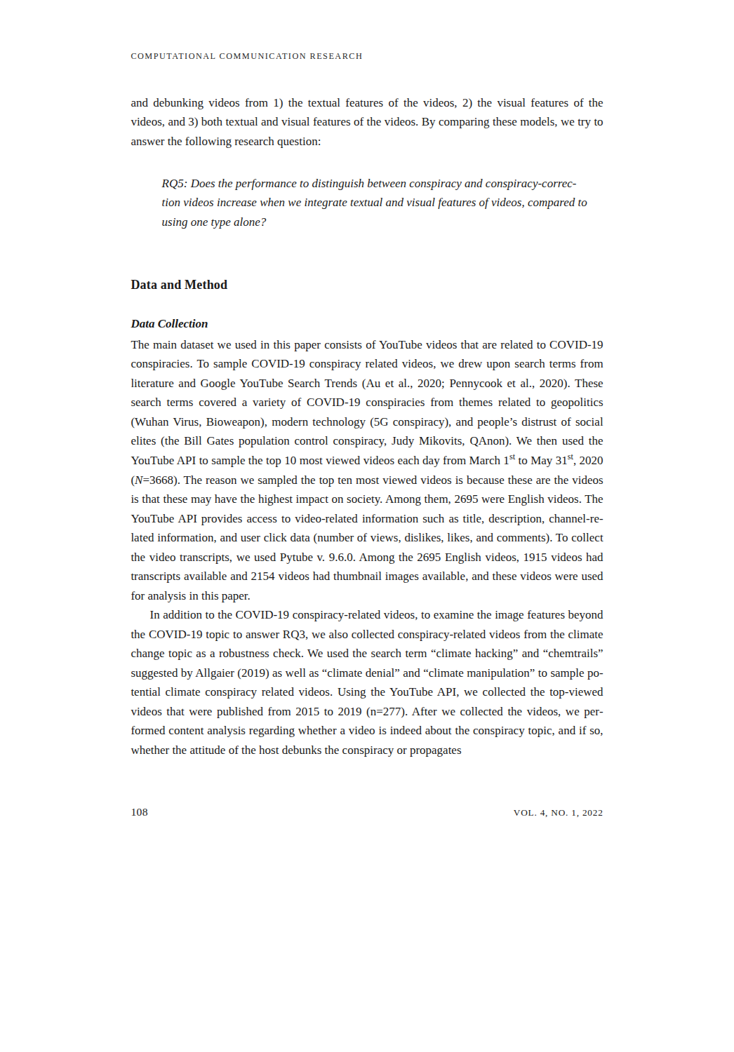Computational Communication Research
and debunking videos from 1) the textual features of the videos, 2) the visual features of the videos, and 3) both textual and visual features of the videos. By comparing these models, we try to answer the following research question:
RQ5: Does the performance to distinguish between conspiracy and conspiracy-correction videos increase when we integrate textual and visual features of videos, compared to using one type alone?
Data and Method
Data Collection
The main dataset we used in this paper consists of YouTube videos that are related to COVID-19 conspiracies. To sample COVID-19 conspiracy related videos, we drew upon search terms from literature and Google YouTube Search Trends (Au et al., 2020; Pennycook et al., 2020). These search terms covered a variety of COVID-19 conspiracies from themes related to geopolitics (Wuhan Virus, Bioweapon), modern technology (5G conspiracy), and people’s distrust of social elites (the Bill Gates population control conspiracy, Judy Mikovits, QAnon). We then used the YouTube API to sample the top 10 most viewed videos each day from March 1st to May 31st, 2020 (N=3668). The reason we sampled the top ten most viewed videos is because these are the videos is that these may have the highest impact on society. Among them, 2695 were English videos. The YouTube API provides access to video-related information such as title, description, channel-related information, and user click data (number of views, dislikes, likes, and comments). To collect the video transcripts, we used Pytube v. 9.6.0. Among the 2695 English videos, 1915 videos had transcripts available and 2154 videos had thumbnail images available, and these videos were used for analysis in this paper.
In addition to the COVID-19 conspiracy-related videos, to examine the image features beyond the COVID-19 topic to answer RQ3, we also collected conspiracy-related videos from the climate change topic as a robustness check. We used the search term “climate hacking” and “chemtrails” suggested by Allgaier (2019) as well as “climate denial” and “climate manipulation” to sample potential climate conspiracy related videos. Using the YouTube API, we collected the top-viewed videos that were published from 2015 to 2019 (n=277). After we collected the videos, we performed content analysis regarding whether a video is indeed about the conspiracy topic, and if so, whether the attitude of the host debunks the conspiracy or propagates
108 Vol. 4, No. 1, 2022